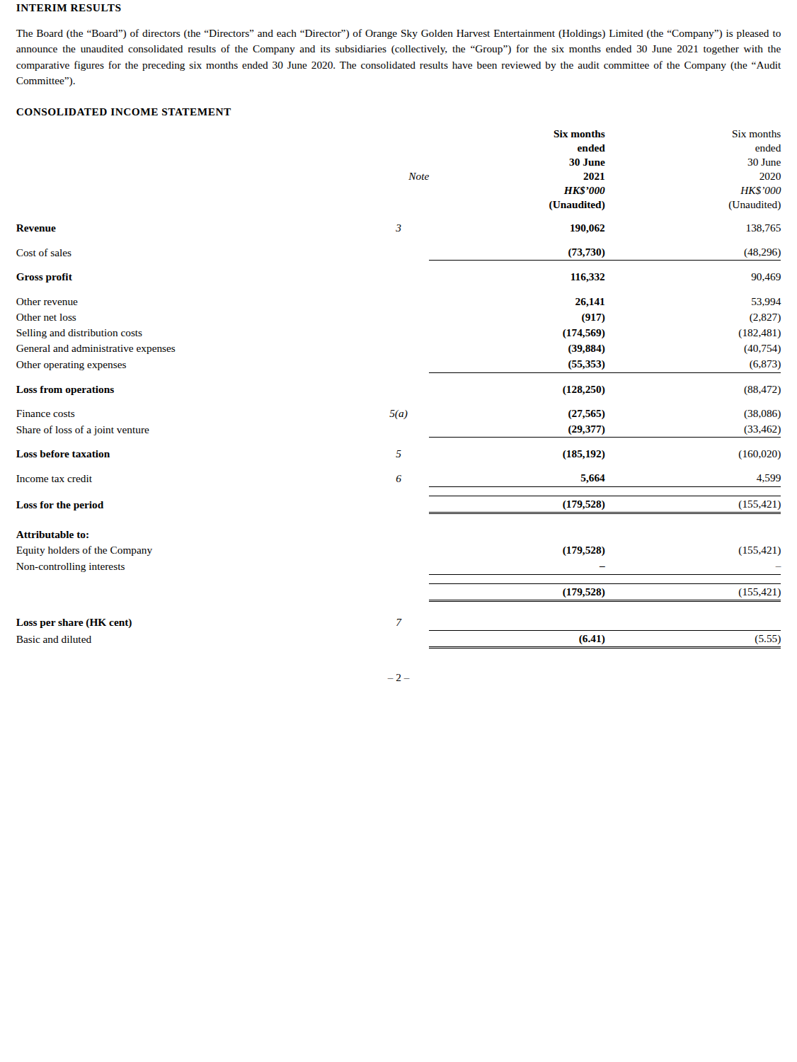INTERIM RESULTS
The Board (the “Board”) of directors (the “Directors” and each “Director”) of Orange Sky Golden Harvest Entertainment (Holdings) Limited (the “Company”) is pleased to announce the unaudited consolidated results of the Company and its subsidiaries (collectively, the “Group”) for the six months ended 30 June 2021 together with the comparative figures for the preceding six months ended 30 June 2020. The consolidated results have been reviewed by the audit committee of the Company (the “Audit Committee”).
CONSOLIDATED INCOME STATEMENT
| | | Six months | Six months |
| | | ended | ended |
| | | 30 June | 30 June |
| | Note | 2021 | 2020 |
| | | HK$’000 | HK$’000 |
| | | (Unaudited) | (Unaudited) |
| Revenue | 3 | 190,062 | 138,765 |
| Cost of sales | | (73,730) | (48,296) |
| Gross profit | | 116,332 | 90,469 |
| Other revenue | | 26,141 | 53,994 |
| Other net loss | | (917) | (2,827) |
| Selling and distribution costs | | (174,569) | (182,481) |
| General and administrative expenses | | (39,884) | (40,754) |
| Other operating expenses | | (55,353) | (6,873) |
| Loss from operations | | (128,250) | (88,472) |
| Finance costs | 5(a) | (27,565) | (38,086) |
| Share of loss of a joint venture | | (29,377) | (33,462) |
| Loss before taxation | 5 | (185,192) | (160,020) |
| Income tax credit | 6 | 5,664 | 4,599 |
| Loss for the period | | (179,528) | (155,421) |
| Attributable to: | | | |
| Equity holders of the Company | | (179,528) | (155,421) |
| Non-controlling interests | | – | – |
| | | (179,528) | (155,421) |
| Loss per share (HK cent) | 7 | | |
| Basic and diluted | | (6.41) | (5.55) |
– 2 –